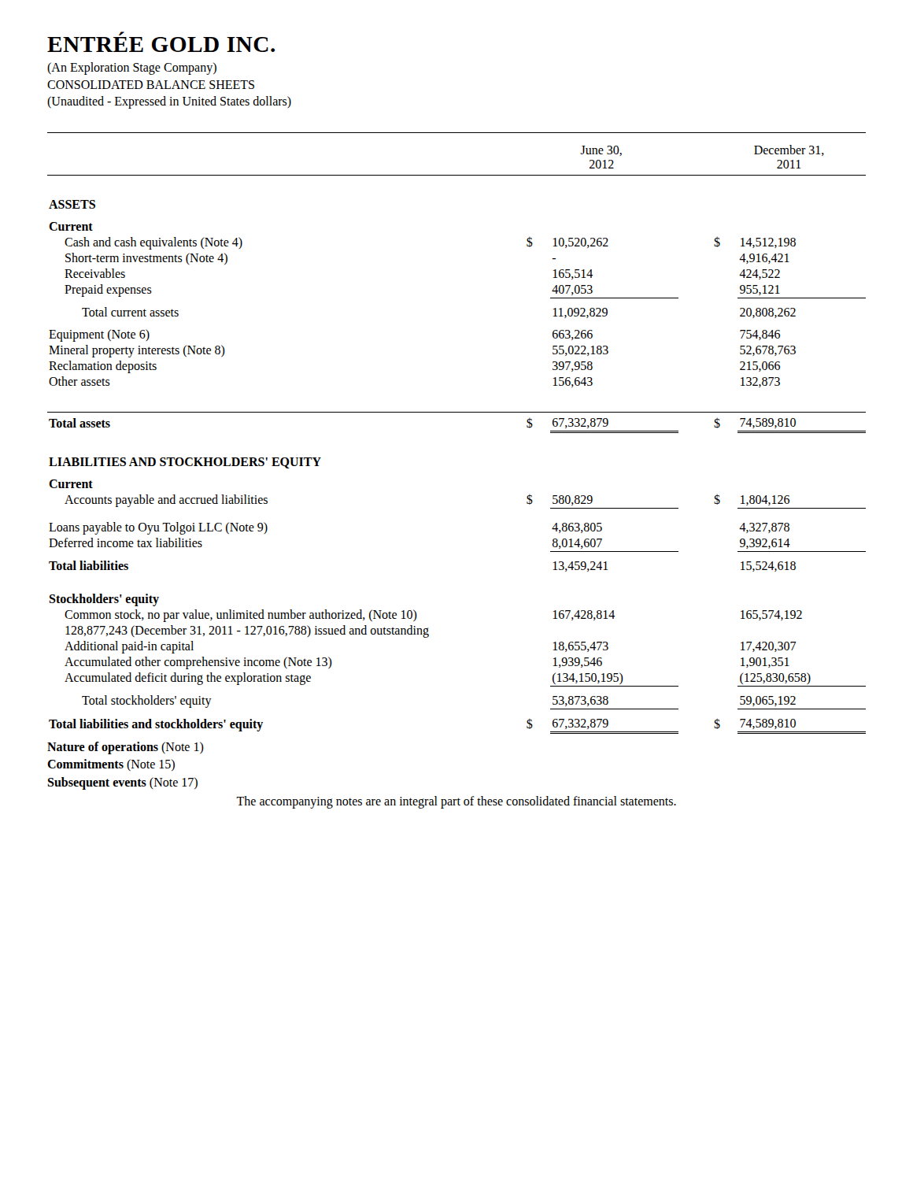ENTRÉE GOLD INC.
(An Exploration Stage Company)
CONSOLIDATED BALANCE SHEETS
(Unaudited - Expressed in United States dollars)
| | June 30, 2012 | | December 31, 2011 |
| ASSETS | | | | | |
| Current | | | | | |
| Cash and cash equivalents (Note 4) | $ | 10,520,262 | | $ | 14,512,198 |
| Short-term investments (Note 4) | | - | | | 4,916,421 |
| Receivables | | 165,514 | | | 424,522 |
| Prepaid expenses | | 407,053 | | | 955,121 |
| Total current assets | | 11,092,829 | | | 20,808,262 |
| Equipment (Note 6) | | 663,266 | | | 754,846 |
| Mineral property interests (Note 8) | | 55,022,183 | | | 52,678,763 |
| Reclamation deposits | | 397,958 | | | 215,066 |
| Other assets | | 156,643 | | | 132,873 |
| Total assets | $ | 67,332,879 | | $ | 74,589,810 |
| LIABILITIES AND STOCKHOLDERS' EQUITY | | | | | |
| Current | | | | | |
| Accounts payable and accrued liabilities | $ | 580,829 | | $ | 1,804,126 |
| Loans payable to Oyu Tolgoi LLC (Note 9) | | 4,863,805 | | | 4,327,878 |
| Deferred income tax liabilities | | 8,014,607 | | | 9,392,614 |
| Total liabilities | | 13,459,241 | | | 15,524,618 |
| Stockholders' equity | | | | | |
| Common stock, no par value, unlimited number authorized, (Note 10) | | 167,428,814 | | | 165,574,192 |
| 128,877,243 (December 31, 2011 - 127,016,788) issued and outstanding | | | | | |
| Additional paid-in capital | | 18,655,473 | | | 17,420,307 |
| Accumulated other comprehensive income (Note 13) | | 1,939,546 | | | 1,901,351 |
| Accumulated deficit during the exploration stage | | (134,150,195) | | | (125,830,658) |
| Total stockholders' equity | | 53,873,638 | | | 59,065,192 |
| Total liabilities and stockholders' equity | $ | 67,332,879 | | $ | 74,589,810 |
Nature of operations (Note 1)
Commitments (Note 15)
Subsequent events (Note 17)
The accompanying notes are an integral part of these consolidated financial statements.